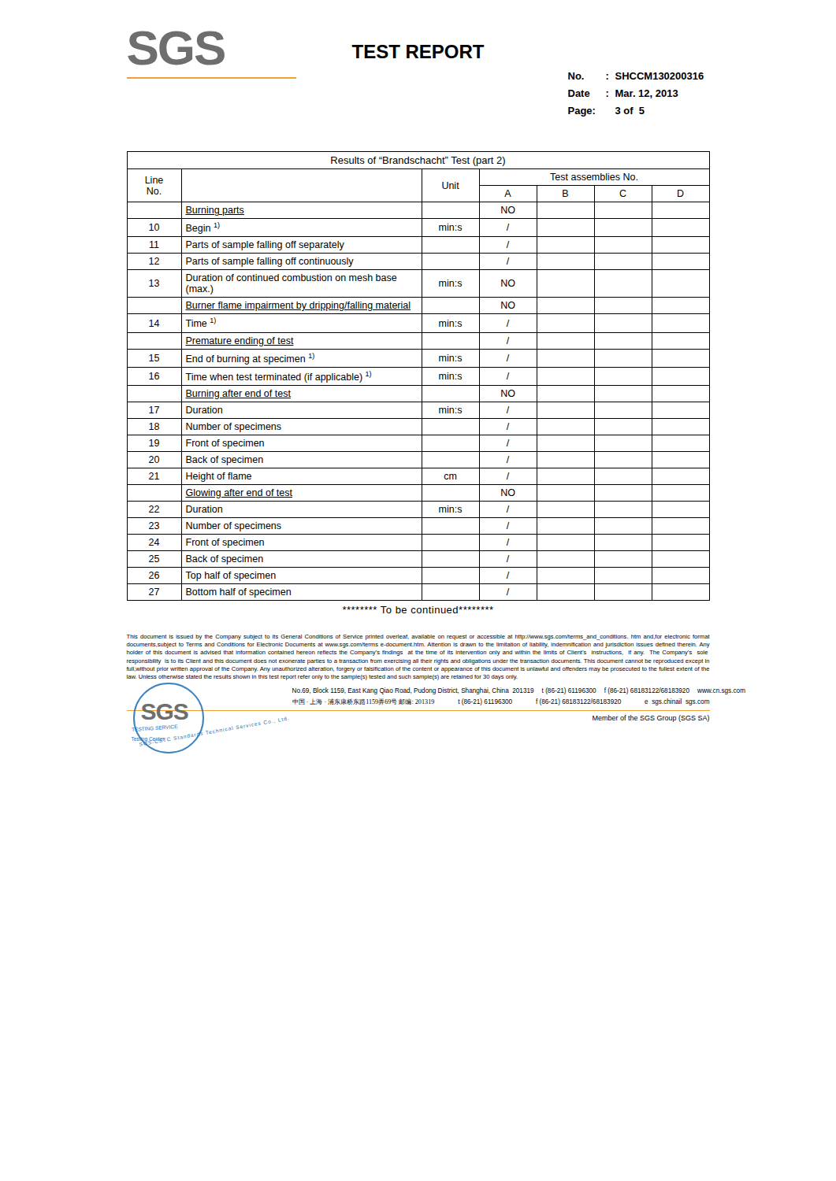SGS
TEST REPORT
No.: SHCCM130200316
Date: Mar. 12, 2013
Page: 3 of 5
| Results of “Brandschacht” Test (part 2) |
| Line No. | | Unit | Test assemblies No. |
| A | B | C | D |
| | Burning parts | | NO | | | |
| 10 | Begin 1) | min:s | / | | | |
| 11 | Parts of sample falling off separately | | / | | | |
| 12 | Parts of sample falling off continuously | | / | | | |
| 13 | Duration of continued combustion on mesh base (max.) | min:s | NO | | | |
| | Burner flame impairment by dripping/falling material | | NO | | | |
| 14 | Time 1) | min:s | / | | | |
| | Premature ending of test | | / | | | |
| 15 | End of burning at specimen 1) | min:s | / | | | |
| 16 | Time when test terminated (if applicable) 1) | min:s | / | | | |
| | Burning after end of test | | NO | | | |
| 17 | Duration | min:s | / | | | |
| 18 | Number of specimens | | / | | | |
| 19 | Front of specimen | | / | | | |
| 20 | Back of specimen | | / | | | |
| 21 | Height of flame | cm | / | | | |
| | Glowing after end of test | | NO | | | |
| 22 | Duration | min:s | / | | | |
| 23 | Number of specimens | | / | | | |
| 24 | Front of specimen | | / | | | |
| 25 | Back of specimen | | / | | | |
| 26 | Top half of specimen | | / | | | |
| 27 | Bottom half of specimen | | / | | | |
******** To be continued********
This document is issued by the Company subject to its General Conditions of Service printed overleaf, available on request or accessible at http://www.sgs.com/terms_and_conditions. htm and,for electronic format documents,subject to Terms and Conditions for Electronic Documents at www.sgs.com/terms e-document.htm. Attention is drawn to the limitation of liability, indemnification and jurisdiction issues defined therein. Any holder of this document is advised that information contained hereon reflects the Company’s findings at the time of its intervention only and within the limits of Client’s instructions, if any. The Company’s sole responsibility is to its Client and this document does not exonerate parties to a transaction from exercising all their rights and obligations under the transaction documents. This document cannot be reproduced except in full,without prior written approval of the Company. Any unauthorized alteration, forgery or falsification of the content or appearance of this document is unlawful and offenders may be prosecuted to the fullest extent of the law. Unless otherwise stated the results shown in this test report refer only to the sample(s) tested and such sample(s) are retained for 30 days only.
SGS
SGS-CSTC Standards Technical Services Co., Ltd.
Testing Center
TESTING SERVICE
No.69, Block 1159, East Kang Qiao Road, Pudong District, Shanghai, China 201319 t (86-21) 61196300 f (86-21) 68183122/68183920 www.cn.sgs.com
中国 · 上海 · 浦东康桥东路1159弄69号 邮编: 201319 t (86-21) 61196300 f (86-21) 68183122/68183920 e sgs.chinail sgs.com
Member of the SGS Group (SGS SA)